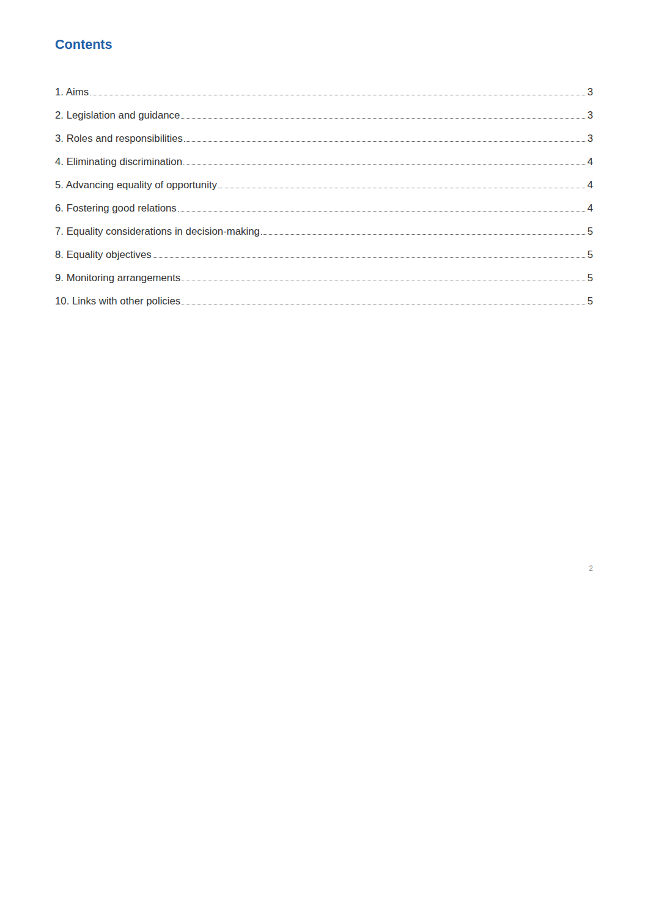Contents
1. Aims 3
2. Legislation and guidance 3
3. Roles and responsibilities 3
4. Eliminating discrimination 4
5. Advancing equality of opportunity 4
6. Fostering good relations 4
7. Equality considerations in decision-making 5
8. Equality objectives 5
9. Monitoring arrangements 5
10. Links with other policies 5
2